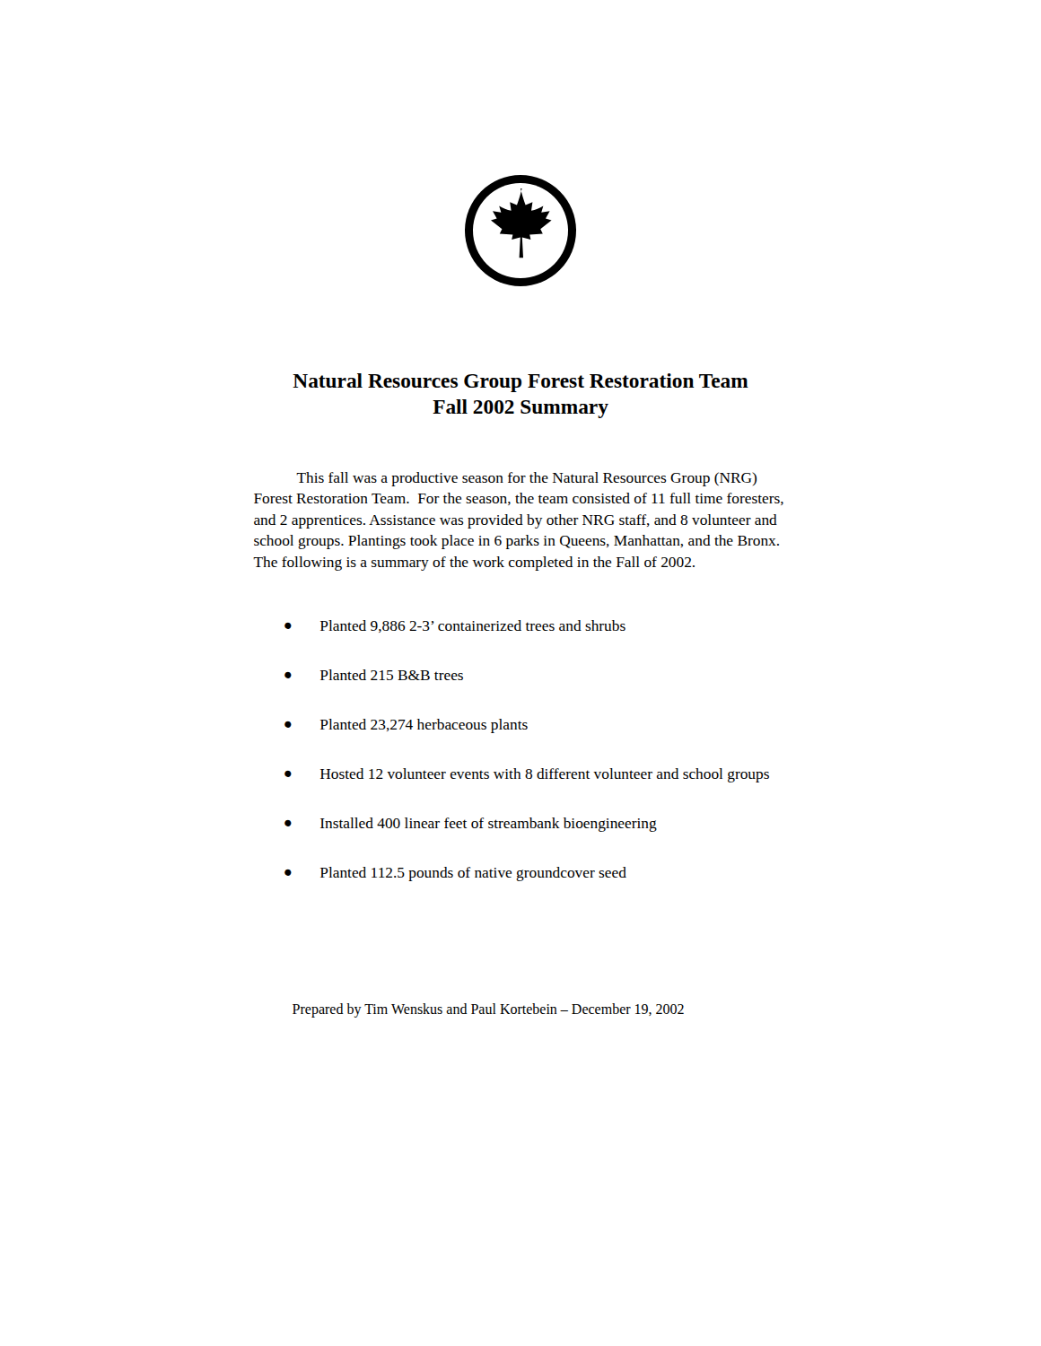Natural Resources Group Forest Restoration Team Fall 2002 Summary
This fall was a productive season for the Natural Resources Group (NRG) Forest Restoration Team. For the season, the team consisted of 11 full time foresters, and 2 apprentices. Assistance was provided by other NRG staff, and 8 volunteer and school groups. Plantings took place in 6 parks in Queens, Manhattan, and the Bronx. The following is a summary of the work completed in the Fall of 2002.
Planted 9,886 2-3’ containerized trees and shrubs
Planted 215 B&B trees
Planted 23,274 herbaceous plants
Hosted 12 volunteer events with 8 different volunteer and school groups
Installed 400 linear feet of streambank bioengineering
Planted 112.5 pounds of native groundcover seed
Prepared by Tim Wenskus and Paul Kortebein – December 19, 2002